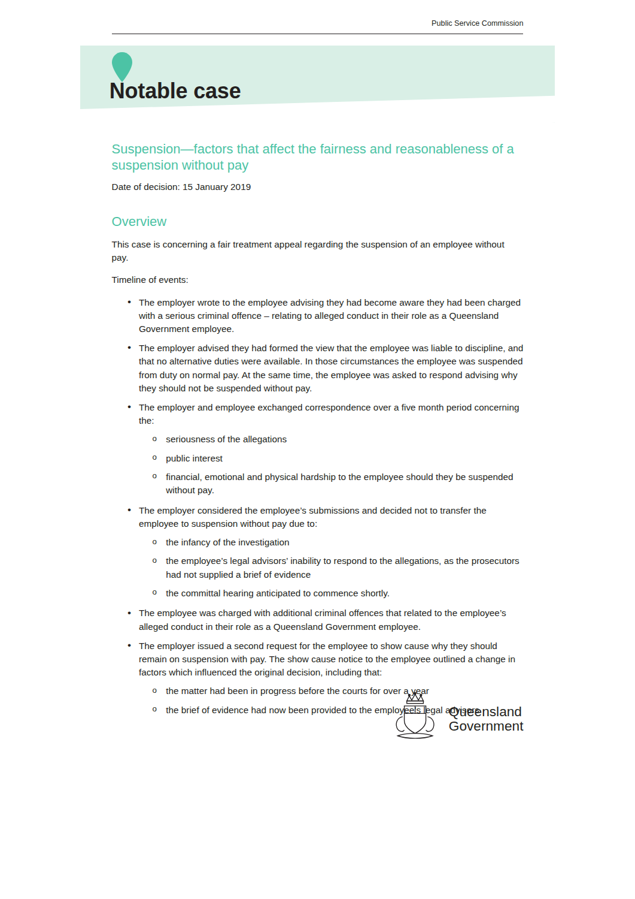Public Service Commission
Notable case
Suspension—factors that affect the fairness and reasonableness of a suspension without pay
Date of decision: 15 January 2019
Overview
This case is concerning a fair treatment appeal regarding the suspension of an employee without pay.
Timeline of events:
The employer wrote to the employee advising they had become aware they had been charged with a serious criminal offence – relating to alleged conduct in their role as a Queensland Government employee.
The employer advised they had formed the view that the employee was liable to discipline, and that no alternative duties were available. In those circumstances the employee was suspended from duty on normal pay. At the same time, the employee was asked to respond advising why they should not be suspended without pay.
The employer and employee exchanged correspondence over a five month period concerning the:
seriousness of the allegations
public interest
financial, emotional and physical hardship to the employee should they be suspended without pay.
The employer considered the employee’s submissions and decided not to transfer the employee to suspension without pay due to:
the infancy of the investigation
the employee’s legal advisors’ inability to respond to the allegations, as the prosecutors had not supplied a brief of evidence
the committal hearing anticipated to commence shortly.
The employee was charged with additional criminal offences that related to the employee’s alleged conduct in their role as a Queensland Government employee.
The employer issued a second request for the employee to show cause why they should remain on suspension with pay. The show cause notice to the employee outlined a change in factors which influenced the original decision, including that:
the matter had been in progress before the courts for over a year
the brief of evidence had now been provided to the employee’s legal advisors
Queensland Government